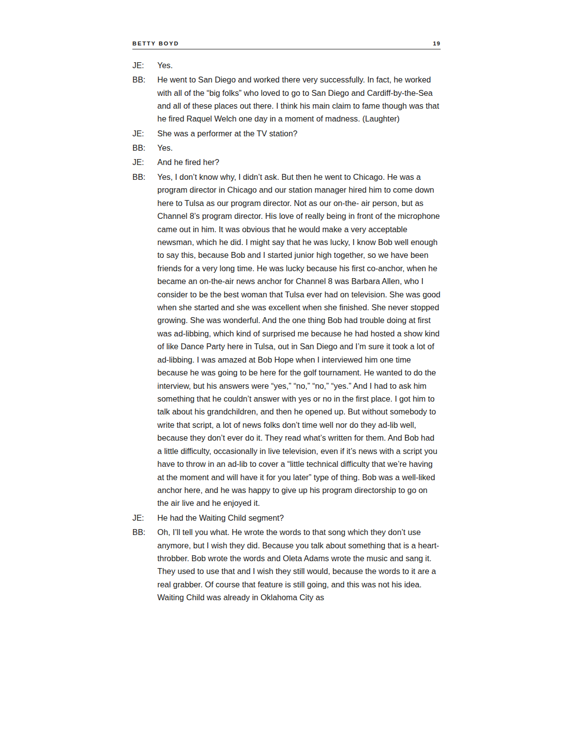Betty Boyd 19
JE:
Yes.
BB:
He went to San Diego and worked there very successfully. In fact, he worked with all of the “big folks” who loved to go to San Diego and Cardiff-by-the-Sea and all of these places out there. I think his main claim to fame though was that he fired Raquel Welch one day in a moment of madness. (Laughter)
JE:
She was a performer at the TV station?
BB:
Yes.
JE:
And he fired her?
BB:
Yes, I don’t know why, I didn’t ask. But then he went to Chicago. He was a program director in Chicago and our station manager hired him to come down here to Tulsa as our program director. Not as our on-the- air person, but as Channel 8’s program director. His love of really being in front of the microphone came out in him. It was obvious that he would make a very acceptable newsman, which he did. I might say that he was lucky, I know Bob well enough to say this, because Bob and I started junior high together, so we have been friends for a very long time. He was lucky because his first co-anchor, when he became an on-the-air news anchor for Channel 8 was Barbara Allen, who I consider to be the best woman that Tulsa ever had on television. She was good when she started and she was excellent when she finished. She never stopped growing. She was wonderful. And the one thing Bob had trouble doing at first was ad-libbing, which kind of surprised me because he had hosted a show kind of like Dance Party here in Tulsa, out in San Diego and I’m sure it took a lot of ad-libbing. I was amazed at Bob Hope when I interviewed him one time because he was going to be here for the golf tournament. He wanted to do the interview, but his answers were “yes,” “no,” “no,” “yes.” And I had to ask him something that he couldn’t answer with yes or no in the first place. I got him to talk about his grandchildren, and then he opened up. But without somebody to write that script, a lot of news folks don’t time well nor do they ad-lib well, because they don’t ever do it. They read what’s written for them. And Bob had a little difficulty, occasionally in live television, even if it’s news with a script you have to throw in an ad-lib to cover a “little technical difficulty that we’re having at the moment and will have it for you later” type of thing. Bob was a well-liked anchor here, and he was happy to give up his program directorship to go on the air live and he enjoyed it.
JE:
He had the Waiting Child segment?
BB:
Oh, I’ll tell you what. He wrote the words to that song which they don’t use anymore, but I wish they did. Because you talk about something that is a heart-throbber. Bob wrote the words and Oleta Adams wrote the music and sang it. They used to use that and I wish they still would, because the words to it are a real grabber. Of course that feature is still going, and this was not his idea. Waiting Child was already in Oklahoma City as